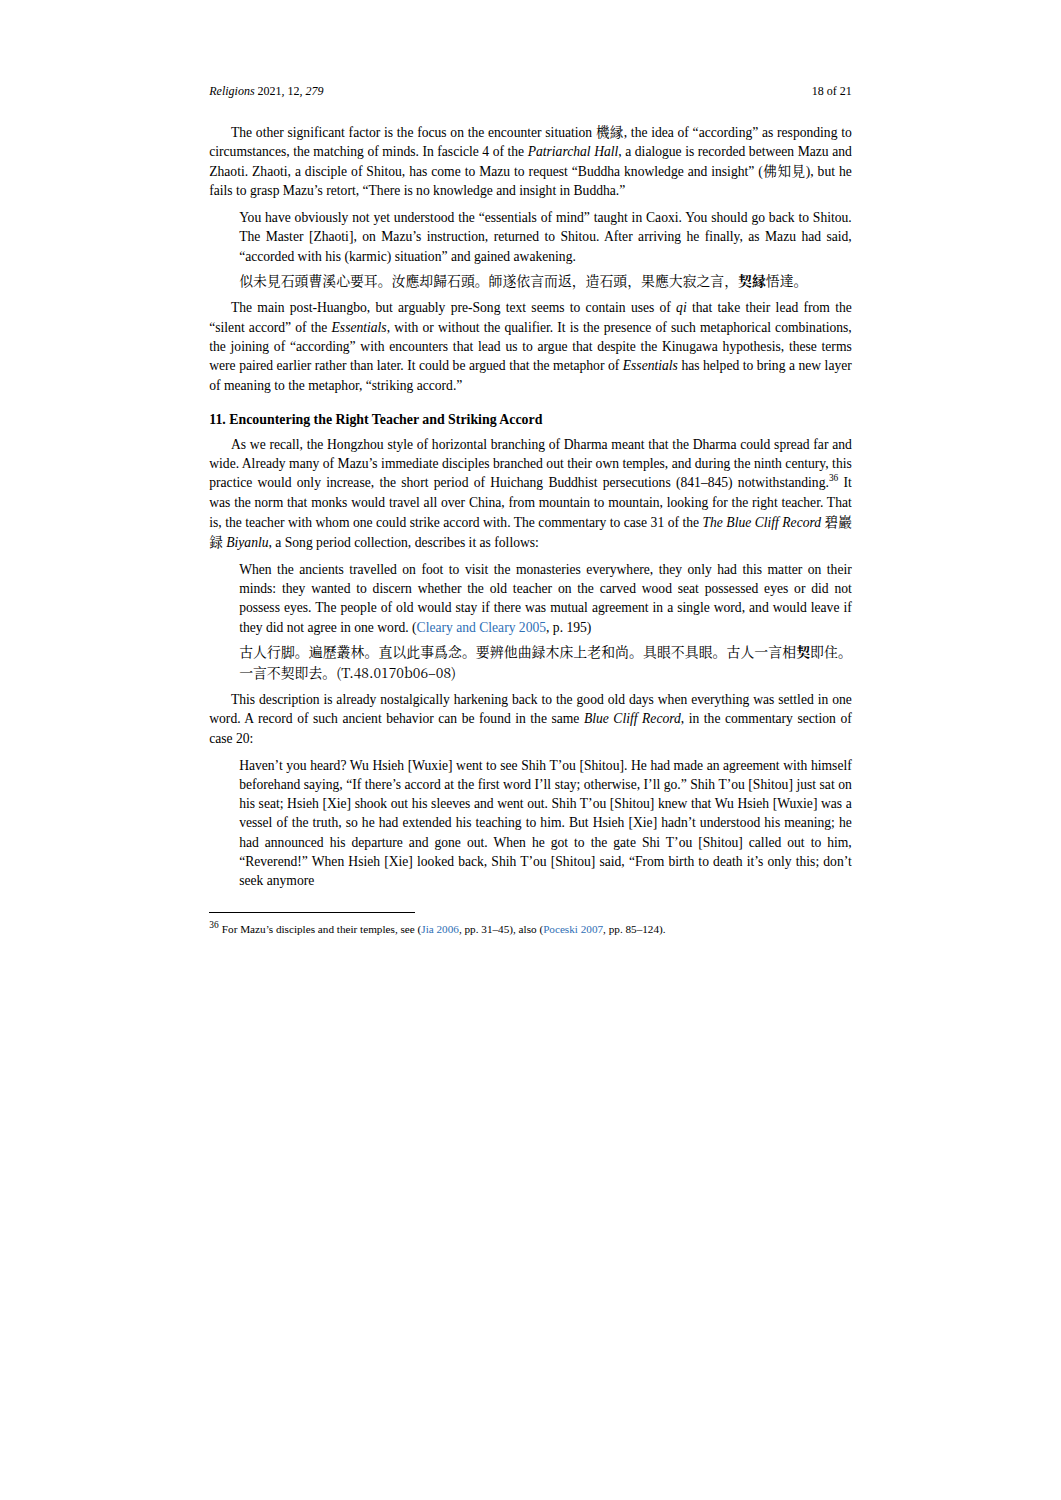Religions 2021, 12, 279
18 of 21
The other significant factor is the focus on the encounter situation 機縁, the idea of “according” as responding to circumstances, the matching of minds. In fascicle 4 of the Patriarchal Hall, a dialogue is recorded between Mazu and Zhaoti. Zhaoti, a disciple of Shitou, has come to Mazu to request “Buddha knowledge and insight” (佛知見), but he fails to grasp Mazu’s retort, “There is no knowledge and insight in Buddha.”
You have obviously not yet understood the “essentials of mind” taught in Caoxi. You should go back to Shitou. The Master [Zhaoti], on Mazu’s instruction, returned to Shitou. After arriving he finally, as Mazu had said, “accorded with his (karmic) situation” and gained awakening.
似未見石頭曹溪心要耳。汝應却歸石頭。師遂依言而返，造石頭，果應大寂之言，契縁悟達。
The main post-Huangbo, but arguably pre-Song text seems to contain uses of qi that take their lead from the “silent accord” of the Essentials, with or without the qualifier. It is the presence of such metaphorical combinations, the joining of “according” with encounters that lead us to argue that despite the Kinugawa hypothesis, these terms were paired earlier rather than later. It could be argued that the metaphor of Essentials has helped to bring a new layer of meaning to the metaphor, “striking accord.”
11. Encountering the Right Teacher and Striking Accord
As we recall, the Hongzhou style of horizontal branching of Dharma meant that the Dharma could spread far and wide. Already many of Mazu’s immediate disciples branched out their own temples, and during the ninth century, this practice would only increase, the short period of Huichang Buddhist persecutions (841–845) notwithstanding.36 It was the norm that monks would travel all over China, from mountain to mountain, looking for the right teacher. That is, the teacher with whom one could strike accord with. The commentary to case 31 of the The Blue Cliff Record 碧巖録 Biyanlu, a Song period collection, describes it as follows:
When the ancients travelled on foot to visit the monasteries everywhere, they only had this matter on their minds: they wanted to discern whether the old teacher on the carved wood seat possessed eyes or did not possess eyes. The people of old would stay if there was mutual agreement in a single word, and would leave if they did not agree in one word. (Cleary and Cleary 2005, p. 195)
古人行脚。遍歷叢林。直以此事爲念。要辨他曲録木床上老和尚。具眼不具眼。古人一言相契即住。一言不契即去。(T.48.0170b06–08)
This description is already nostalgically harkening back to the good old days when everything was settled in one word. A record of such ancient behavior can be found in the same Blue Cliff Record, in the commentary section of case 20:
Haven’t you heard? Wu Hsieh [Wuxie] went to see Shih T’ou [Shitou]. He had made an agreement with himself beforehand saying, “If there’s accord at the first word I’ll stay; otherwise, I’ll go.” Shih T’ou [Shitou] just sat on his seat; Hsieh [Xie] shook out his sleeves and went out. Shih T’ou [Shitou] knew that Wu Hsieh [Wuxie] was a vessel of the truth, so he had extended his teaching to him. But Hsieh [Xie] hadn’t understood his meaning; he had announced his departure and gone out. When he got to the gate Shi T’ou [Shitou] called out to him, “Reverend!” When Hsieh [Xie] looked back, Shih T’ou [Shitou] said, “From birth to death it’s only this; don’t seek anymore
36 For Mazu’s disciples and their temples, see (Jia 2006, pp. 31–45), also (Poceski 2007, pp. 85–124).